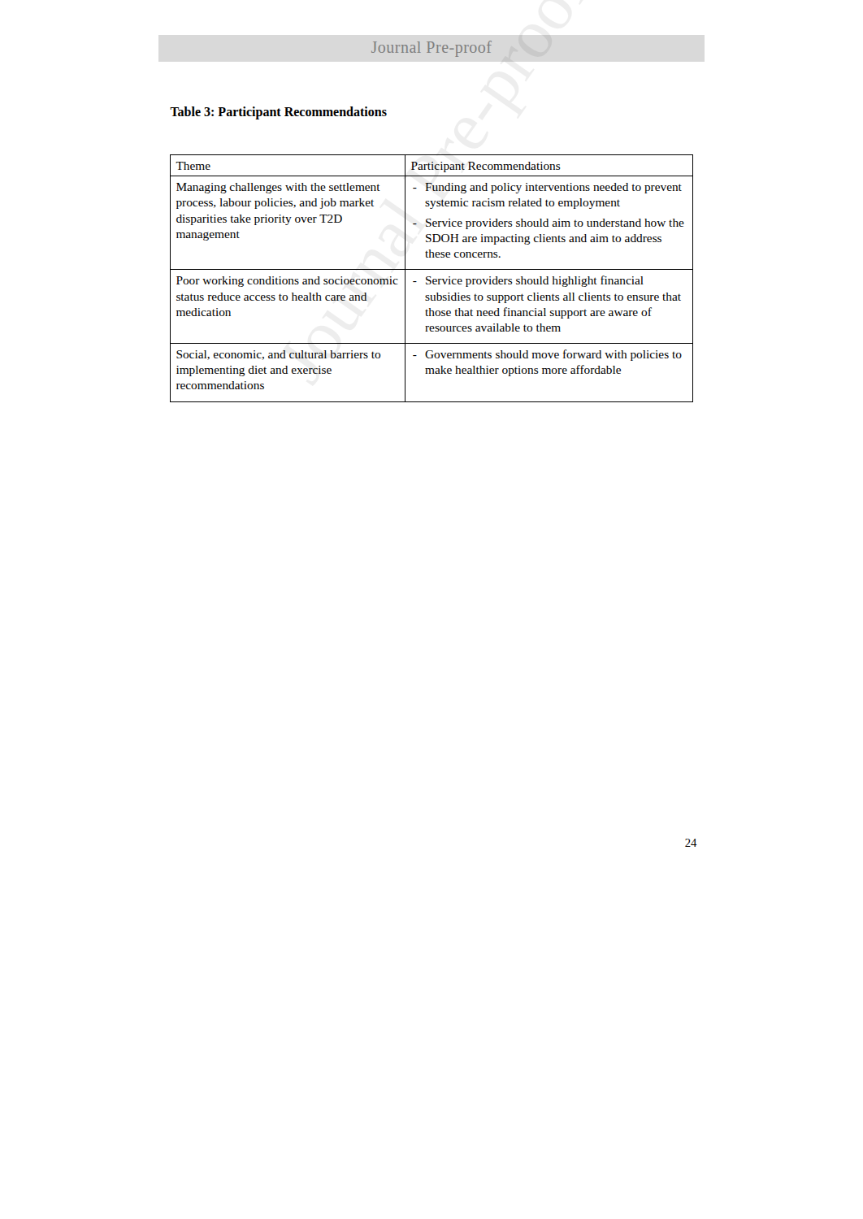Journal Pre-proof
Table 3: Participant Recommendations
| Theme | Participant Recommendations |
| --- | --- |
| Managing challenges with the settlement process, labour policies, and job market disparities take priority over T2D management | Funding and policy interventions needed to prevent systemic racism related to employment Service providers should aim to understand how the SDOH are impacting clients and aim to address these concerns. |
| Poor working conditions and socioeconomic status reduce access to health care and medication | Service providers should highlight financial subsidies to support clients all clients to ensure that those that need financial support are aware of resources available to them |
| Social, economic, and cultural barriers to implementing diet and exercise recommendations | Governments should move forward with policies to make healthier options more affordable |
Journal Pre-proof
24